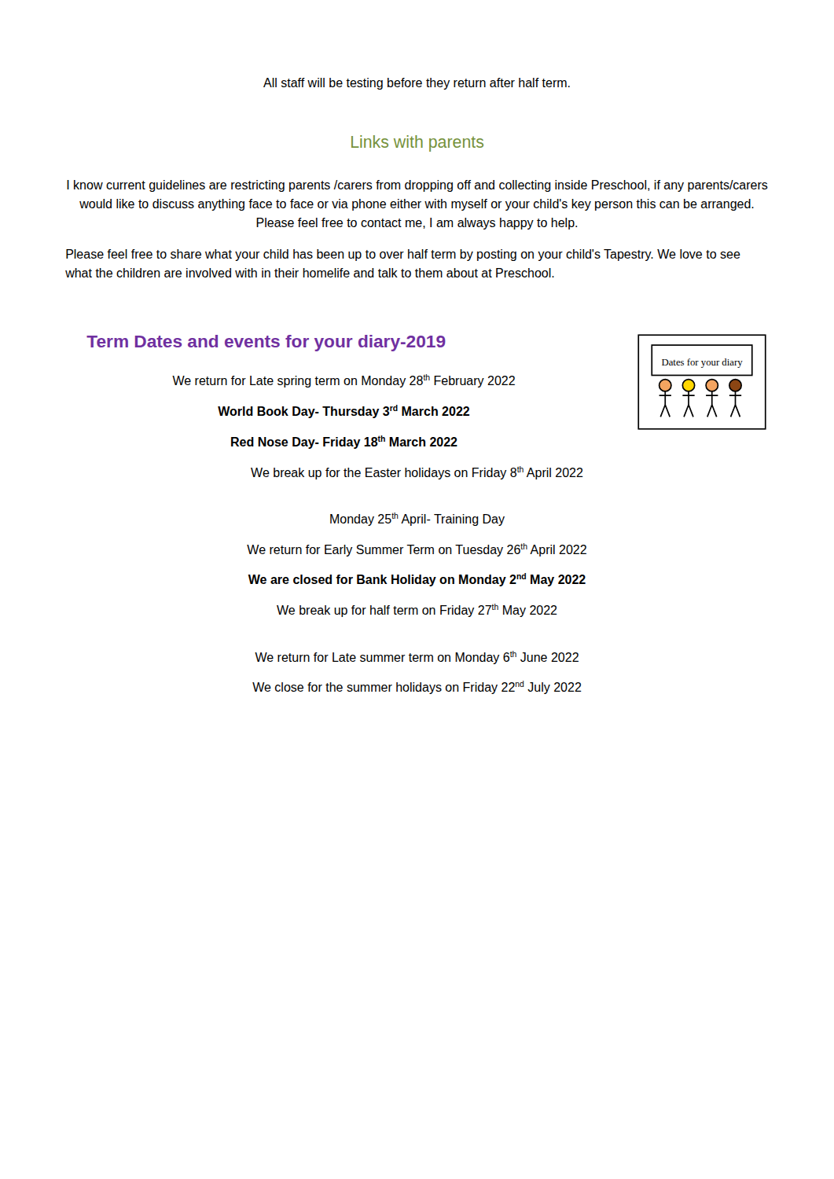All staff will be testing before they return after half term.
Links with parents
I know current guidelines are restricting parents /carers from dropping off and collecting inside Preschool, if any parents/carers would like to discuss anything face to face or via phone either with myself or your child's key person this can be arranged. Please feel free to contact me, I am always happy to help.
Please feel free to share what your child has been up to over half term by posting on your child's Tapestry. We love to see what the children are involved with in their homelife and talk to them about at Preschool.
Term Dates and events for your diary-2019
We return for Late spring term on Monday 28th February 2022
World Book Day- Thursday 3rd March 2022
Red Nose Day- Friday 18th March 2022
We break up for the Easter holidays on Friday 8th April 2022
Monday 25th April- Training Day
We return for Early Summer Term on Tuesday 26th April 2022
We are closed for Bank Holiday on Monday 2nd May 2022
We break up for half term on Friday 27th May 2022
We return for Late summer term on Monday 6th June 2022
We close for the summer holidays on Friday 22nd July 2022